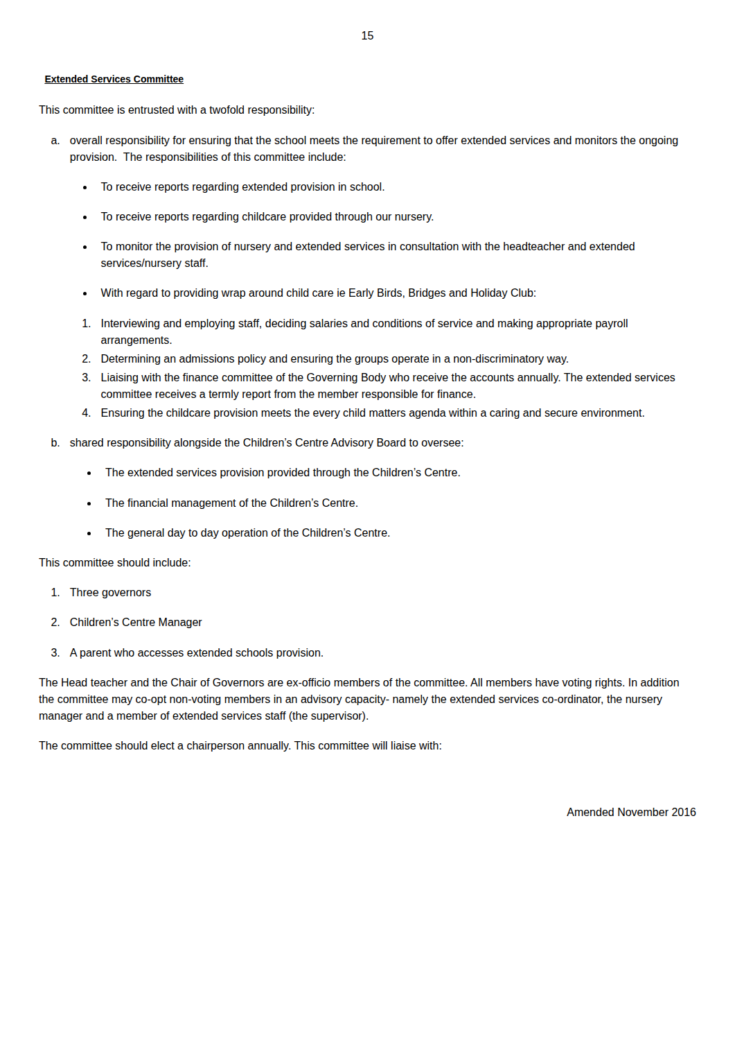15
Extended Services Committee
This committee is entrusted with a twofold responsibility:
overall responsibility for ensuring that the school meets the requirement to offer extended services and monitors the ongoing provision. The responsibilities of this committee include:
To receive reports regarding extended provision in school.
To receive reports regarding childcare provided through our nursery.
To monitor the provision of nursery and extended services in consultation with the headteacher and extended services/nursery staff.
With regard to providing wrap around child care ie Early Birds, Bridges and Holiday Club:
Interviewing and employing staff, deciding salaries and conditions of service and making appropriate payroll arrangements.
Determining an admissions policy and ensuring the groups operate in a non-discriminatory way.
Liaising with the finance committee of the Governing Body who receive the accounts annually. The extended services committee receives a termly report from the member responsible for finance.
Ensuring the childcare provision meets the every child matters agenda within a caring and secure environment.
shared responsibility alongside the Children’s Centre Advisory Board to oversee:
The extended services provision provided through the Children’s Centre.
The financial management of the Children’s Centre.
The general day to day operation of the Children’s Centre.
This committee should include:
Three governors
Children’s Centre Manager
A parent who accesses extended schools provision.
The Head teacher and the Chair of Governors are ex-officio members of the committee. All members have voting rights. In addition the committee may co-opt non-voting members in an advisory capacity- namely the extended services co-ordinator, the nursery manager and a member of extended services staff (the supervisor).
The committee should elect a chairperson annually. This committee will liaise with:
Amended November 2016